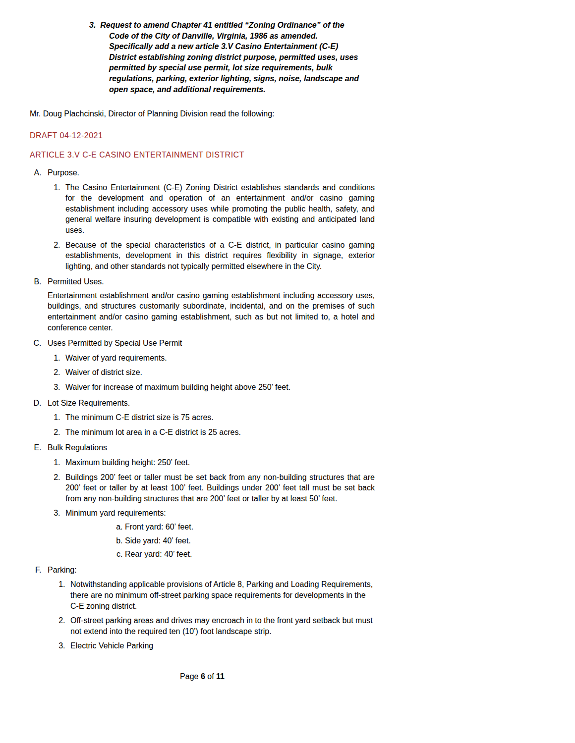3. Request to amend Chapter 41 entitled “Zoning Ordinance” of the Code of the City of Danville, Virginia, 1986 as amended. Specifically add a new article 3.V Casino Entertainment (C-E) District establishing zoning district purpose, permitted uses, uses permitted by special use permit, lot size requirements, bulk regulations, parking, exterior lighting, signs, noise, landscape and open space, and additional requirements.
Mr. Doug Plachcinski, Director of Planning Division read the following:
DRAFT 04-12-2021
ARTICLE 3.V C-E CASINO ENTERTAINMENT DISTRICT
Purpose.
The Casino Entertainment (C-E) Zoning District establishes standards and conditions for the development and operation of an entertainment and/or casino gaming establishment including accessory uses while promoting the public health, safety, and general welfare insuring development is compatible with existing and anticipated land uses.
Because of the special characteristics of a C-E district, in particular casino gaming establishments, development in this district requires flexibility in signage, exterior lighting, and other standards not typically permitted elsewhere in the City.
Permitted Uses.
Entertainment establishment and/or casino gaming establishment including accessory uses, buildings, and structures customarily subordinate, incidental, and on the premises of such entertainment and/or casino gaming establishment, such as but not limited to, a hotel and conference center.
Uses Permitted by Special Use Permit
Waiver of yard requirements.
Waiver of district size.
Waiver for increase of maximum building height above 250’ feet.
Lot Size Requirements.
The minimum C-E district size is 75 acres.
The minimum lot area in a C-E district is 25 acres.
Bulk Regulations
Maximum building height: 250’ feet.
Buildings 200’ feet or taller must be set back from any non-building structures that are 200’ feet or taller by at least 100’ feet. Buildings under 200’ feet tall must be set back from any non-building structures that are 200’ feet or taller by at least 50’ feet.
Minimum yard requirements:
Front yard: 60’ feet.
Side yard: 40’ feet.
Rear yard: 40’ feet.
Parking:
Notwithstanding applicable provisions of Article 8, Parking and Loading Requirements, there are no minimum off-street parking space requirements for developments in the C-E zoning district.
Off-street parking areas and drives may encroach in to the front yard setback but must not extend into the required ten (10’) foot landscape strip.
Electric Vehicle Parking
Page 6 of 11